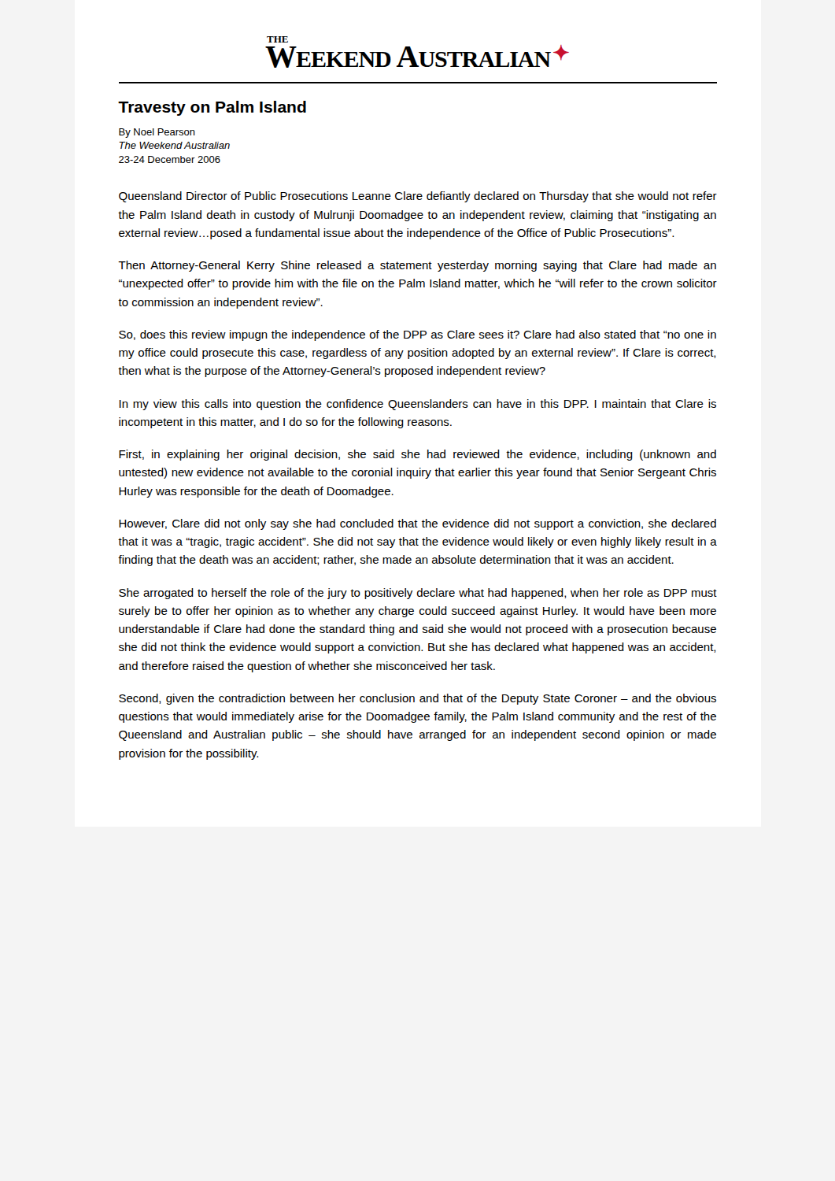THE WEEKEND AUSTRALIAN ✦
Travesty on Palm Island
By Noel Pearson
The Weekend Australian
23-24 December 2006
Queensland Director of Public Prosecutions Leanne Clare defiantly declared on Thursday that she would not refer the Palm Island death in custody of Mulrunji Doomadgee to an independent review, claiming that “instigating an external review…posed a fundamental issue about the independence of the Office of Public Prosecutions”.
Then Attorney-General Kerry Shine released a statement yesterday morning saying that Clare had made an “unexpected offer” to provide him with the file on the Palm Island matter, which he “will refer to the crown solicitor to commission an independent review”.
So, does this review impugn the independence of the DPP as Clare sees it? Clare had also stated that “no one in my office could prosecute this case, regardless of any position adopted by an external review”. If Clare is correct, then what is the purpose of the Attorney-General’s proposed independent review?
In my view this calls into question the confidence Queenslanders can have in this DPP. I maintain that Clare is incompetent in this matter, and I do so for the following reasons.
First, in explaining her original decision, she said she had reviewed the evidence, including (unknown and untested) new evidence not available to the coronial inquiry that earlier this year found that Senior Sergeant Chris Hurley was responsible for the death of Doomadgee.
However, Clare did not only say she had concluded that the evidence did not support a conviction, she declared that it was a “tragic, tragic accident”. She did not say that the evidence would likely or even highly likely result in a finding that the death was an accident; rather, she made an absolute determination that it was an accident.
She arrogated to herself the role of the jury to positively declare what had happened, when her role as DPP must surely be to offer her opinion as to whether any charge could succeed against Hurley. It would have been more understandable if Clare had done the standard thing and said she would not proceed with a prosecution because she did not think the evidence would support a conviction. But she has declared what happened was an accident, and therefore raised the question of whether she misconceived her task.
Second, given the contradiction between her conclusion and that of the Deputy State Coroner – and the obvious questions that would immediately arise for the Doomadgee family, the Palm Island community and the rest of the Queensland and Australian public – she should have arranged for an independent second opinion or made provision for the possibility.